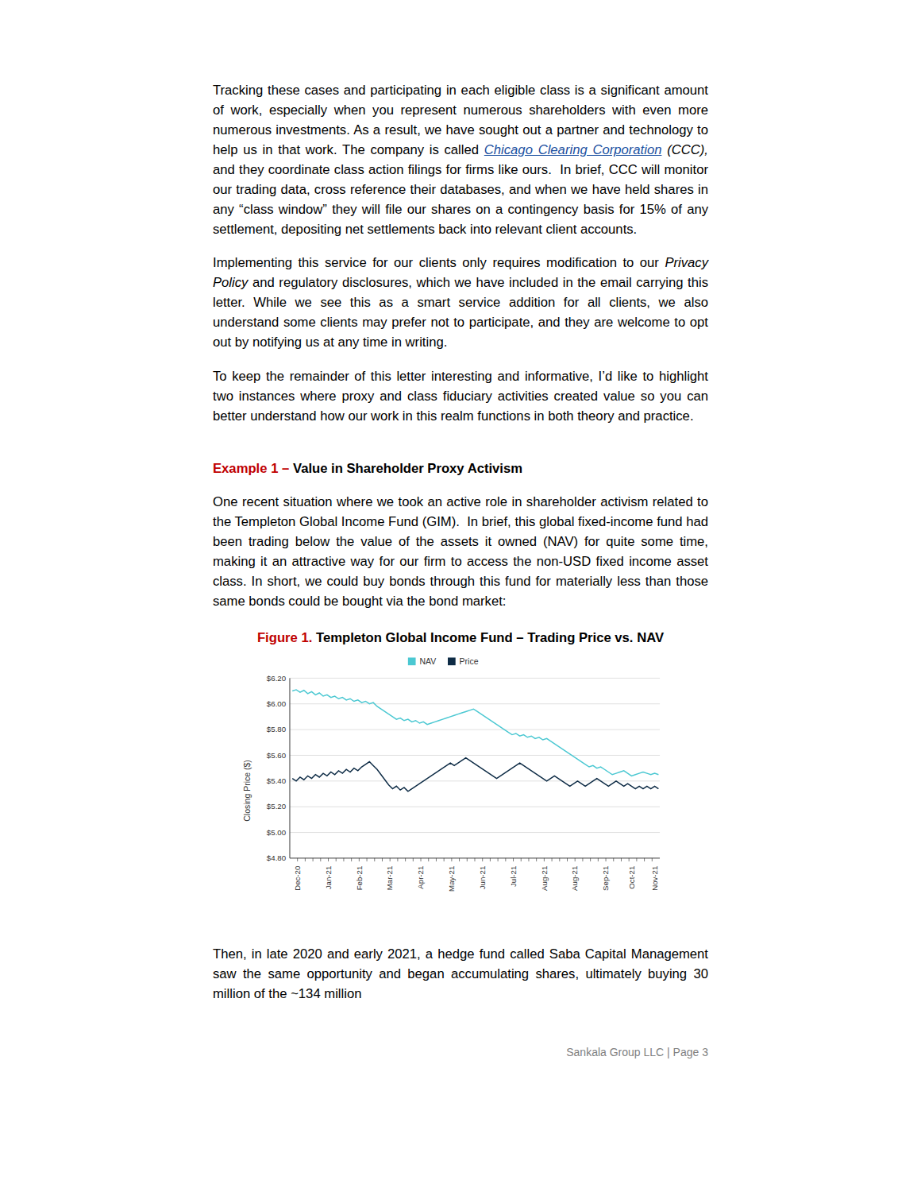Tracking these cases and participating in each eligible class is a significant amount of work, especially when you represent numerous shareholders with even more numerous investments. As a result, we have sought out a partner and technology to help us in that work. The company is called Chicago Clearing Corporation (CCC), and they coordinate class action filings for firms like ours. In brief, CCC will monitor our trading data, cross reference their databases, and when we have held shares in any “class window” they will file our shares on a contingency basis for 15% of any settlement, depositing net settlements back into relevant client accounts.
Implementing this service for our clients only requires modification to our Privacy Policy and regulatory disclosures, which we have included in the email carrying this letter. While we see this as a smart service addition for all clients, we also understand some clients may prefer not to participate, and they are welcome to opt out by notifying us at any time in writing.
To keep the remainder of this letter interesting and informative, I’d like to highlight two instances where proxy and class fiduciary activities created value so you can better understand how our work in this realm functions in both theory and practice.
Example 1 – Value in Shareholder Proxy Activism
One recent situation where we took an active role in shareholder activism related to the Templeton Global Income Fund (GIM). In brief, this global fixed-income fund had been trading below the value of the assets it owned (NAV) for quite some time, making it an attractive way for our firm to access the non-USD fixed income asset class. In short, we could buy bonds through this fund for materially less than those same bonds could be bought via the bond market:
Figure 1. Templeton Global Income Fund – Trading Price vs. NAV
NAV Price Closing Price ($) $6.20 $6.00 $5.80 $5.60 $5.40 $5.20 $5.00 $4.80 Dec-20 Jan-21 Feb-21 Mar-21 Apr-21 May-21 Jun-21 Jul-21 Aug-21 Aug-21 Sep-21 Oct-21 Nov-21
Then, in late 2020 and early 2021, a hedge fund called Saba Capital Management saw the same opportunity and began accumulating shares, ultimately buying 30 million of the ~134 million
Sankala Group LLC | Page 3